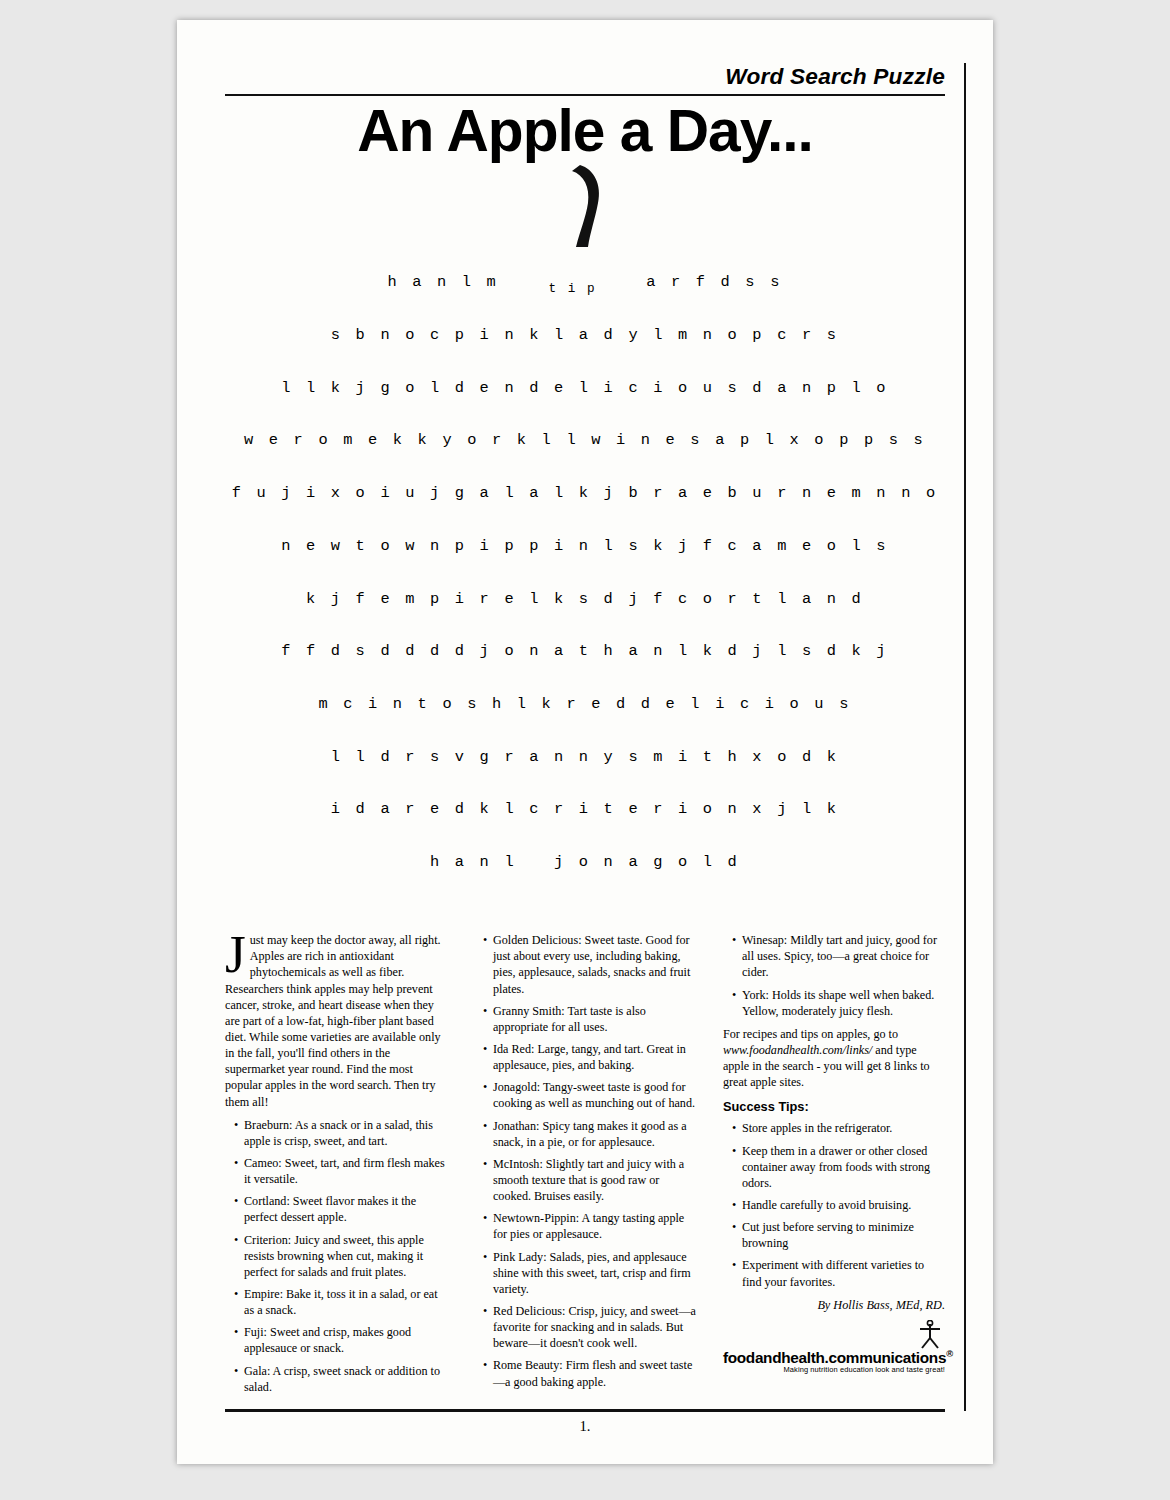Word Search Puzzle
An Apple a Day...
h a n l m t i p a r f d s s s b n o c p i n k l a d y l m n o p c r s l l k j g o l d e n d e l i c i o u s d a n p l o w e r o m e k k y o r k l l w i n e s a p l x o p p s s f u j i x o i u j g a l a l k j b r a e b u r n e m n n o n e w t o w n p i p p i n l s k j f c a m e o l s k j f e m p i r e l k s d j f c o r t l a n d f f d s d d d d j o n a t h a n l k d j l s d k j m c i n t o s h l k r e d d e l i c i o u s l l d r s v g r a n n y s m i t h x o d k i d a r e d k l c r i t e r i o n x j l k h a n l j o n a g o l d
Just may keep the doctor away, all right. Apples are rich in antioxidant phytochemicals as well as fiber. Researchers think apples may help prevent cancer, stroke, and heart disease when they are part of a low-fat, high-fiber plant based diet. While some varieties are available only in the fall, you'll find others in the supermarket year round. Find the most popular apples in the word search. Then try them all!
Braeburn: As a snack or in a salad, this apple is crisp, sweet, and tart.
Cameo: Sweet, tart, and firm flesh makes it versatile.
Cortland: Sweet flavor makes it the perfect dessert apple.
Criterion: Juicy and sweet, this apple resists browning when cut, making it perfect for salads and fruit plates.
Empire: Bake it, toss it in a salad, or eat as a snack.
Fuji: Sweet and crisp, makes good applesauce or snack.
Gala: A crisp, sweet snack or addition to salad.
Golden Delicious: Sweet taste. Good for just about every use, including baking, pies, applesauce, salads, snacks and fruit plates.
Granny Smith: Tart taste is also appropriate for all uses.
Ida Red: Large, tangy, and tart. Great in applesauce, pies, and baking.
Jonagold: Tangy-sweet taste is good for cooking as well as munching out of hand.
Jonathan: Spicy tang makes it good as a snack, in a pie, or for applesauce.
McIntosh: Slightly tart and juicy with a smooth texture that is good raw or cooked. Bruises easily.
Newtown-Pippin: A tangy tasting apple for pies or applesauce.
Pink Lady: Salads, pies, and applesauce shine with this sweet, tart, crisp and firm variety.
Red Delicious: Crisp, juicy, and sweet—a favorite for snacking and in salads. But beware—it doesn't cook well.
Rome Beauty: Firm flesh and sweet taste—a good baking apple.
Winesap: Mildly tart and juicy, good for all uses. Spicy, too—a great choice for cider.
York: Holds its shape well when baked. Yellow, moderately juicy flesh.
For recipes and tips on apples, go to www.foodandhealth.com/links/ and type apple in the search - you will get 8 links to great apple sites.
Success Tips:
Store apples in the refrigerator.
Keep them in a drawer or other closed container away from foods with strong odors.
Handle carefully to avoid bruising.
Cut just before serving to minimize browning
Experiment with different varieties to find your favorites.
By Hollis Bass, MEd, RD.
foodandhealth.communications®
Making nutrition education look and taste great!
1.